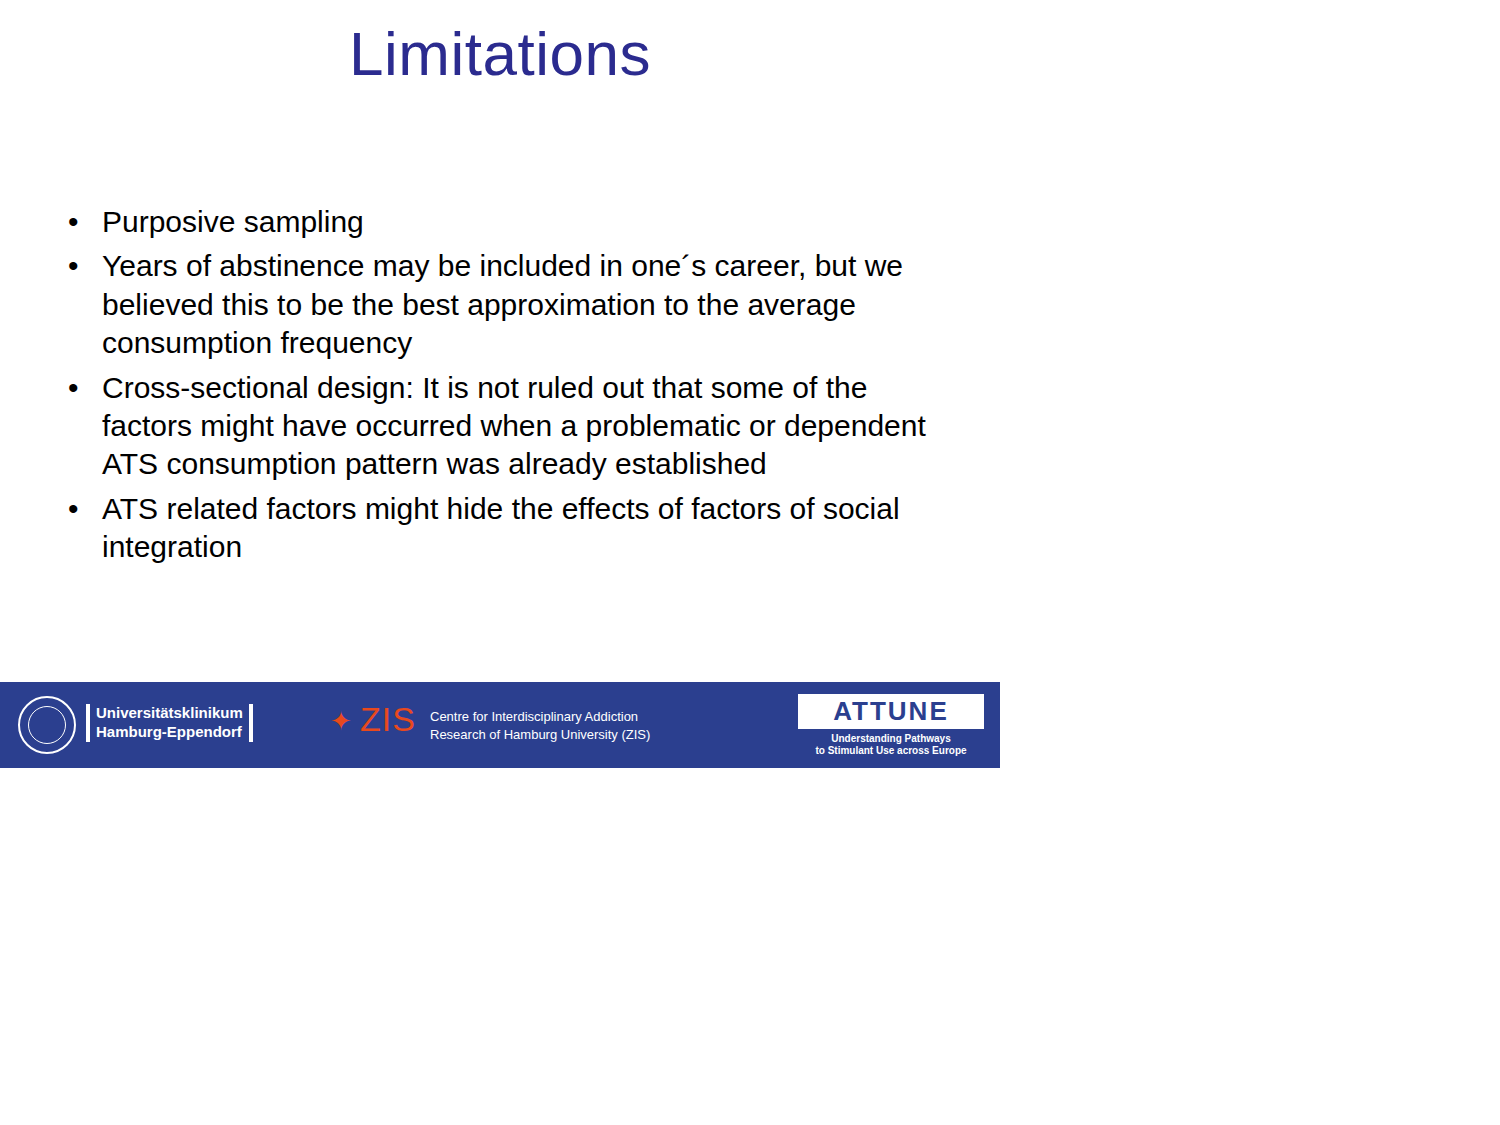Limitations
Purposive sampling
Years of abstinence may be included in one´s career, but we believed this to be the best approximation to the average consumption frequency
Cross-sectional design: It is not ruled out that some of the factors might have occurred when a problematic or dependent ATS consumption pattern was already established
ATS related factors might hide the effects of factors of social integration
Universitätsklinikum
Hamburg-Eppendorf
✦
ZIS
Centre for Interdisciplinary Addiction
Research of Hamburg University (ZIS)
ATTUNE
Understanding Pathways
to Stimulant Use across Europe